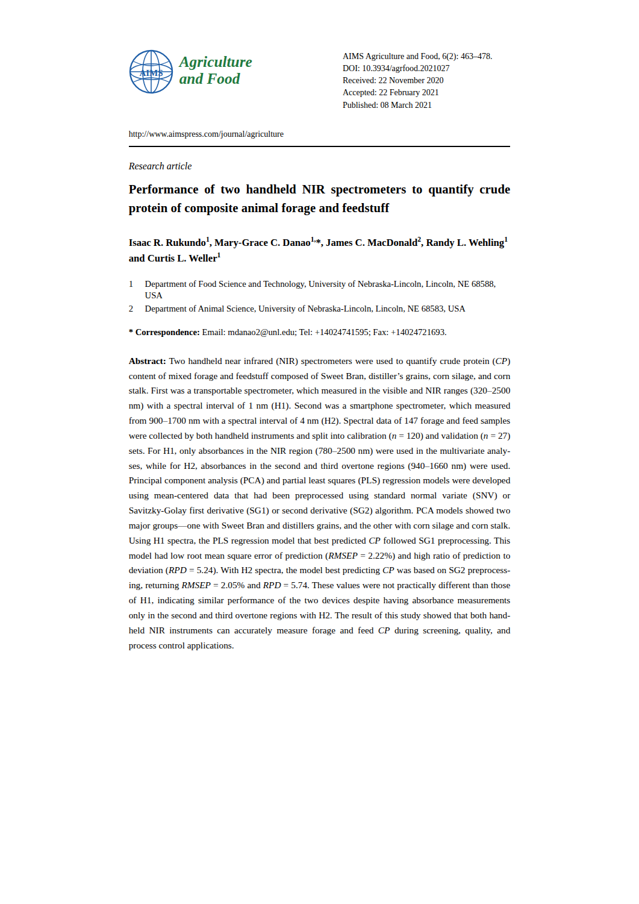AIMS
Agriculture
and Food
AIMS Agriculture and Food, 6(2): 463–478.
DOI: 10.3934/agrfood.2021027
Received: 22 November 2020
Accepted: 22 February 2021
Published: 08 March 2021
http://www.aimspress.com/journal/agriculture
Research article
Performance of two handheld NIR spectrometers to quantify crude protein of composite animal forage and feedstuff
Isaac R. Rukundo1, Mary-Grace C. Danao1,*, James C. MacDonald2, Randy L. Wehling1 and Curtis L. Weller1
1 Department of Food Science and Technology, University of Nebraska-Lincoln, Lincoln, NE 68588, USA
2 Department of Animal Science, University of Nebraska-Lincoln, Lincoln, NE 68583, USA
* Correspondence: Email: mdanao2@unl.edu; Tel: +14024741595; Fax: +14024721693.
Abstract: Two handheld near infrared (NIR) spectrometers were used to quantify crude protein (CP) content of mixed forage and feedstuff composed of Sweet Bran, distiller’s grains, corn silage, and corn stalk. First was a transportable spectrometer, which measured in the visible and NIR ranges (320–2500 nm) with a spectral interval of 1 nm (H1). Second was a smartphone spectrometer, which measured from 900–1700 nm with a spectral interval of 4 nm (H2). Spectral data of 147 forage and feed samples were collected by both handheld instruments and split into calibration (n = 120) and validation (n = 27) sets. For H1, only absorbances in the NIR region (780–2500 nm) were used in the multivariate analyses, while for H2, absorbances in the second and third overtone regions (940–1660 nm) were used. Principal component analysis (PCA) and partial least squares (PLS) regression models were developed using mean-centered data that had been preprocessed using standard normal variate (SNV) or Savitzky-Golay first derivative (SG1) or second derivative (SG2) algorithm. PCA models showed two major groups—one with Sweet Bran and distillers grains, and the other with corn silage and corn stalk. Using H1 spectra, the PLS regression model that best predicted CP followed SG1 preprocessing. This model had low root mean square error of prediction (RMSEP = 2.22%) and high ratio of prediction to deviation (RPD = 5.24). With H2 spectra, the model best predicting CP was based on SG2 preprocessing, returning RMSEP = 2.05% and RPD = 5.74. These values were not practically different than those of H1, indicating similar performance of the two devices despite having absorbance measurements only in the second and third overtone regions with H2. The result of this study showed that both handheld NIR instruments can accurately measure forage and feed CP during screening, quality, and process control applications.